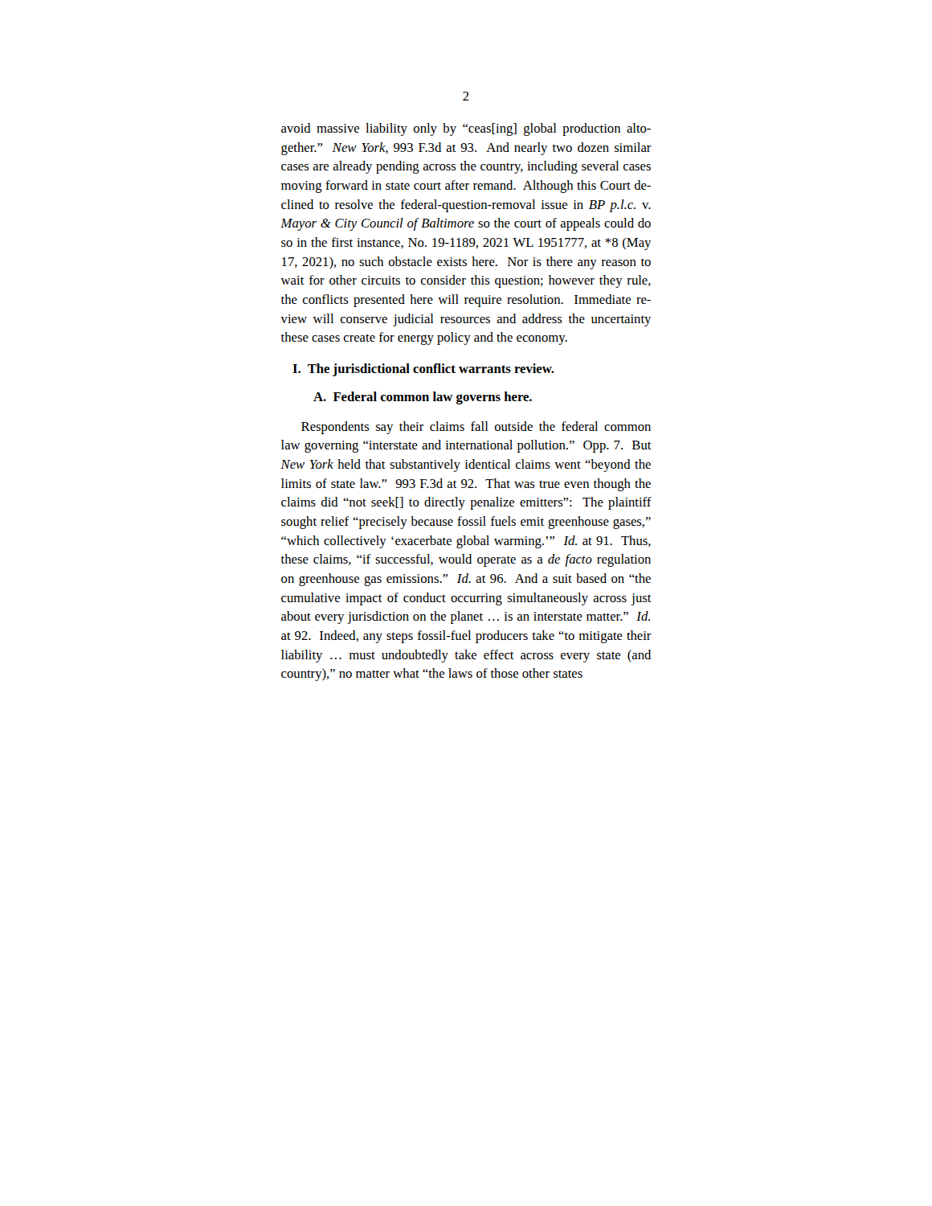2
avoid massive liability only by “ceas[ing] global production altogether.” New York, 993 F.3d at 93. And nearly two dozen similar cases are already pending across the country, including several cases moving forward in state court after remand. Although this Court declined to resolve the federal-question-removal issue in BP p.l.c. v. Mayor & City Council of Baltimore so the court of appeals could do so in the first instance, No. 19-1189, 2021 WL 1951777, at *8 (May 17, 2021), no such obstacle exists here. Nor is there any reason to wait for other circuits to consider this question; however they rule, the conflicts presented here will require resolution. Immediate review will conserve judicial resources and address the uncertainty these cases create for energy policy and the economy.
I. The jurisdictional conflict warrants review.
A. Federal common law governs here.
Respondents say their claims fall outside the federal common law governing “interstate and international pollution.” Opp. 7. But New York held that substantively identical claims went “beyond the limits of state law.” 993 F.3d at 92. That was true even though the claims did “not seek[] to directly penalize emitters”: The plaintiff sought relief “precisely because fossil fuels emit greenhouse gases,” “which collectively ‘exacerbate global warming.’” Id. at 91. Thus, these claims, “if successful, would operate as a de facto regulation on greenhouse gas emissions.” Id. at 96. And a suit based on “the cumulative impact of conduct occurring simultaneously across just about every jurisdiction on the planet … is an interstate matter.” Id. at 92. Indeed, any steps fossil-fuel producers take “to mitigate their liability … must undoubtedly take effect across every state (and country),” no matter what “the laws of those other states